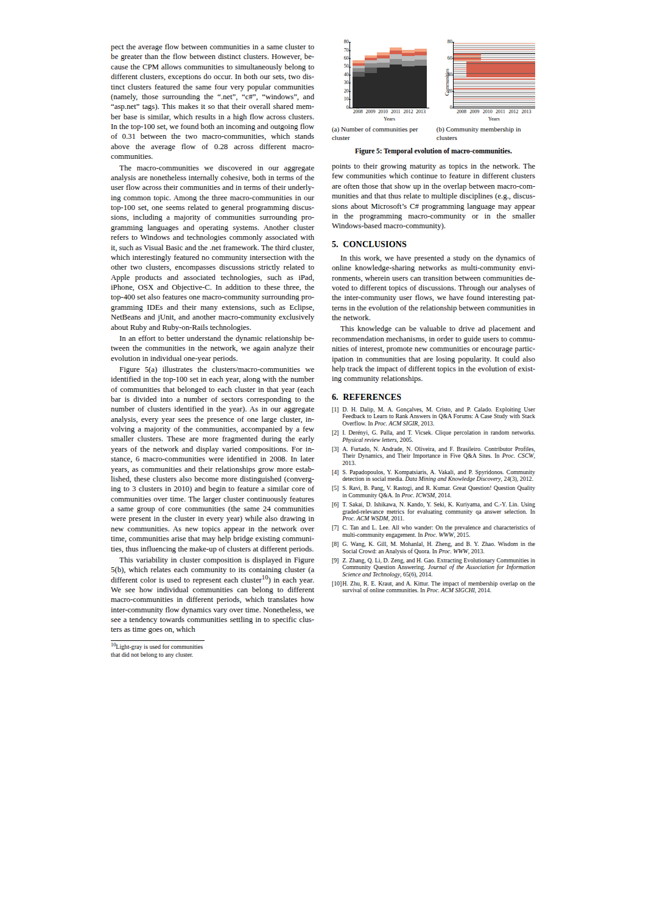pect the average flow between communities in a same cluster to be greater than the flow between distinct clusters. However, because the CPM allows communities to simultaneously belong to different clusters, exceptions do occur. In both our sets, two distinct clusters featured the same four very popular communities (namely, those surrounding the “.net”, “c#”, “windows”, and “asp.net” tags). This makes it so that their overall shared member base is similar, which results in a high flow across clusters. In the top-100 set, we found both an incoming and outgoing flow of 0.31 between the two macro-communities, which stands above the average flow of 0.28 across different macro-communities.
The macro-communities we discovered in our aggregate analysis are nonetheless internally cohesive, both in terms of the user flow across their communities and in terms of their underlying common topic. Among the three macro-communities in our top-100 set, one seems related to general programming discussions, including a majority of communities surrounding programming languages and operating systems. Another cluster refers to Windows and technologies commonly associated with it, such as Visual Basic and the .net framework. The third cluster, which interestingly featured no community intersection with the other two clusters, encompasses discussions strictly related to Apple products and associated technologies, such as iPad, iPhone, OSX and Objective-C. In addition to these three, the top-400 set also features one macro-community surrounding programming IDEs and their many extensions, such as Eclipse, NetBeans and jUnit, and another macro-community exclusively about Ruby and Ruby-on-Rails technologies.
In an effort to better understand the dynamic relationship between the communities in the network, we again analyze their evolution in individual one-year periods.
Figure 5(a) illustrates the clusters/macro-communities we identified in the top-100 set in each year, along with the number of communities that belonged to each cluster in that year (each bar is divided into a number of sectors corresponding to the number of clusters identified in the year). As in our aggregate analysis, every year sees the presence of one large cluster, involving a majority of the communities, accompanied by a few smaller clusters. These are more fragmented during the early years of the network and display varied compositions. For instance, 6 macro-communities were identified in 2008. In later years, as communities and their relationships grow more established, these clusters also become more distinguished (converging to 3 clusters in 2010) and begin to feature a similar core of communities over time. The larger cluster continuously features a same group of core communities (the same 24 communities were present in the cluster in every year) while also drawing in new communities. As new topics appear in the network over time, communities arise that may help bridge existing communities, thus influencing the make-up of clusters at different periods.
This variability in cluster composition is displayed in Figure 5(b), which relates each community to its containing cluster (a different color is used to represent each cluster10) in each year. We see how individual communities can belong to different macro-communities in different periods, which translates how inter-community flow dynamics vary over time. Nonetheless, we see a tendency towards communities settling in to specific clusters as time goes on, which
10Light-gray is used for communities that did not belong to any cluster.
# Communities in Clusters
80
70
60
50
40
30
20
10
0
200820092010201120122013
Years
Communities
80
60
40
20
0
200820092010201120122013
Years
(a) Number of communities per cluster
(b) Community membership in clusters
Figure 5: Temporal evolution of macro-communities.
points to their growing maturity as topics in the network. The few communities which continue to feature in different clusters are often those that show up in the overlap between macro-communities and that thus relate to multiple disciplines (e.g., discussions about Microsoft’s C# programming language may appear in the programming macro-community or in the smaller Windows-based macro-community).
5. CONCLUSIONS
In this work, we have presented a study on the dynamics of online knowledge-sharing networks as multi-community environments, wherein users can transition between communities devoted to different topics of discussions. Through our analyses of the inter-community user flows, we have found interesting patterns in the evolution of the relationship between communities in the network.
This knowledge can be valuable to drive ad placement and recommendation mechanisms, in order to guide users to communities of interest, promote new communities or encourage participation in communities that are losing popularity. It could also help track the impact of different topics in the evolution of existing community relationships.
6. REFERENCES
[1] D. H. Dalip, M. A. Gonçalves, M. Cristo, and P. Calado. Exploiting User Feedback to Learn to Rank Answers in Q&A Forums: A Case Study with Stack Overflow. In Proc. ACM SIGIR, 2013.
[2] I. Derényi, G. Palla, and T. Vicsek. Clique percolation in random networks. Physical review letters, 2005.
[3] A. Furtado, N. Andrade, N. Oliveira, and F. Brasileiro. Contributor Profiles, Their Dynamics, and Their Importance in Five Q&A Sites. In Proc. CSCW, 2013.
[4] S. Papadopoulos, Y. Kompatsiaris, A. Vakali, and P. Spyridonos. Community detection in social media. Data Mining and Knowledge Discovery, 24(3), 2012.
[5] S. Ravi, B. Pang, V. Rastogi, and R. Kumar. Great Question! Question Quality in Community Q&A. In Proc. ICWSM, 2014.
[6] T. Sakai, D. Ishikawa, N. Kando, Y. Seki, K. Kuriyama, and C.-Y. Lin. Using graded-relevance metrics for evaluating community qa answer selection. In Proc. ACM WSDM, 2011.
[7] C. Tan and L. Lee. All who wander: On the prevalence and characteristics of multi-community engagement. In Proc. WWW, 2015.
[8] G. Wang, K. Gill, M. Mohanlal, H. Zheng, and B. Y. Zhao. Wisdom in the Social Crowd: an Analysis of Quora. In Proc. WWW, 2013.
[9] Z. Zhang, Q. Li, D. Zeng, and H. Gao. Extracting Evolutionary Communities in Community Question Answering. Journal of the Association for Information Science and Technology, 65(6), 2014.
[10] H. Zhu, R. E. Kraut, and A. Kittur. The impact of membership overlap on the survival of online communities. In Proc. ACM SIGCHI, 2014.